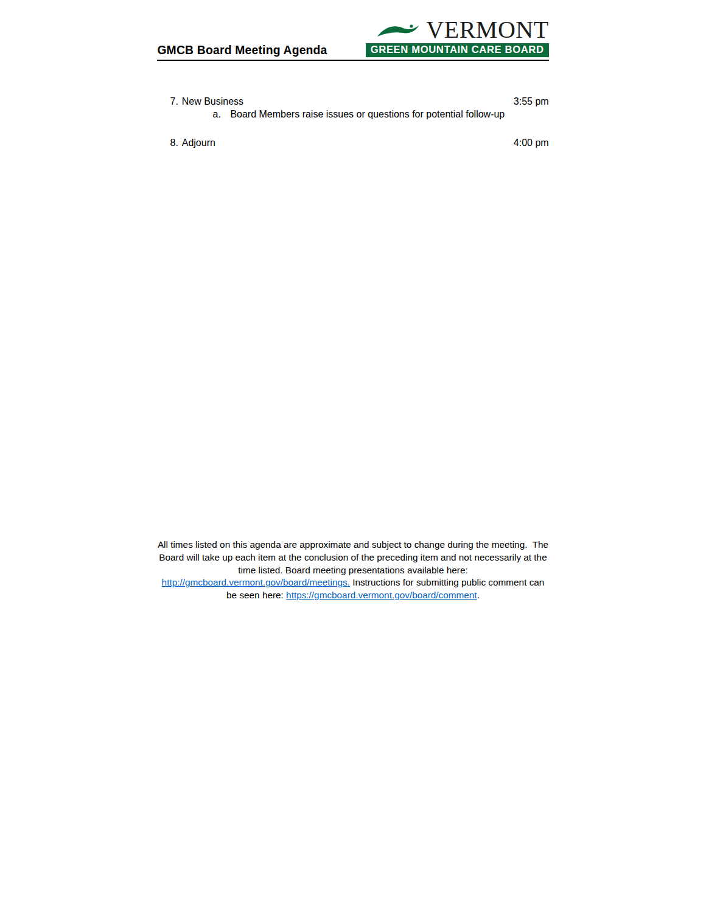VERMONT GREEN MOUNTAIN CARE BOARD
GMCB Board Meeting Agenda
7.
New Business
3:55 pm
a.
Board Members raise issues or questions for potential follow-up
8.
Adjourn
4:00 pm
All times listed on this agenda are approximate and subject to change during the meeting. The Board will take up each item at the conclusion of the preceding item and not necessarily at the time listed. Board meeting presentations available here: http://gmcboard.vermont.gov/board/meetings. Instructions for submitting public comment can be seen here: https://gmcboard.vermont.gov/board/comment.